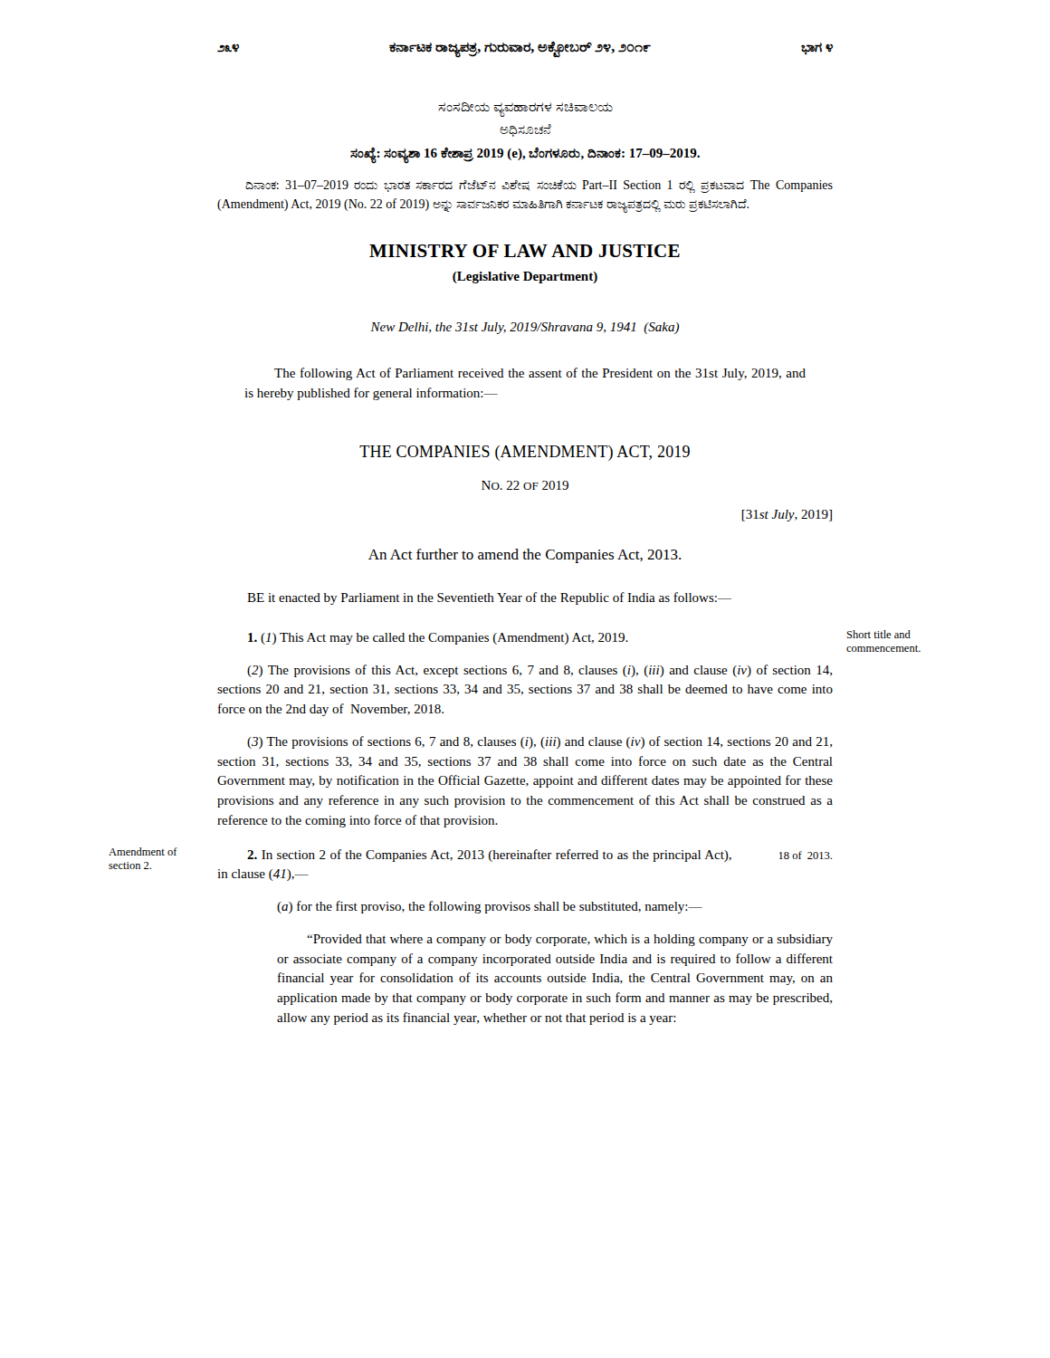೨೩೪
ಕರ್ನಾಟಕ ರಾಜ್ಯಪತ್ರ, ಗುರುವಾರ, ಅಕ್ಟೋಬರ್ ೨೪, ೨೦೧೯
ಭಾಗ ೪
ಸಂಸದೀಯ ವ್ಯವಹಾರಗಳ ಸಚಿವಾಲಯ
ಅಧಿಸೂಚನೆ
ಸಂಖ್ಯೆ: ಸಂವ್ಯಶಾ 16 ಕೇಶಾಪ್ರ 2019 (e), ಬೆಂಗಳೂರು, ದಿನಾಂಕ: 17–09–2019.
ದಿನಾಂಕ: 31–07–2019 ರಂದು ಭಾರತ ಸರ್ಕಾರದ ಗೆಜೆಟ್‌ನ ವಿಶೇಷ ಸಂಚಿಕೆಯ Part–II Section 1 ರಲ್ಲಿ ಪ್ರಕಟವಾದ The Companies (Amendment) Act, 2019 (No. 22 of 2019) ಅನ್ನು ಸಾರ್ವಜನಿಕರ ಮಾಹಿತಿಗಾಗಿ ಕರ್ನಾಟಕ ರಾಜ್ಯಪತ್ರದಲ್ಲಿ ಮರು ಪ್ರಕಟಿಸಲಾಗಿದೆ.
MINISTRY OF LAW AND JUSTICE
(Legislative Department)
New Delhi, the 31st July, 2019/Shravana 9, 1941 (Saka)
The following Act of Parliament received the assent of the President on the 31st July, 2019, and is hereby published for general information:—
THE COMPANIES (AMENDMENT) ACT, 2019
NO. 22 OF 2019
[31st July, 2019]
An Act further to amend the Companies Act, 2013.
BE it enacted by Parliament in the Seventieth Year of the Republic of India as follows:—
Short title and commencement.
1. (1) This Act may be called the Companies (Amendment) Act, 2019.
(2) The provisions of this Act, except sections 6, 7 and 8, clauses (i), (iii) and clause (iv) of section 14, sections 20 and 21, section 31, sections 33, 34 and 35, sections 37 and 38 shall be deemed to have come into force on the 2nd day of November, 2018.
(3) The provisions of sections 6, 7 and 8, clauses (i), (iii) and clause (iv) of section 14, sections 20 and 21, section 31, sections 33, 34 and 35, sections 37 and 38 shall come into force on such date as the Central Government may, by notification in the Official Gazette, appoint and different dates may be appointed for these provisions and any reference in any such provision to the commencement of this Act shall be construed as a reference to the coming into force of that provision.
Amendment of section 2.
18 of 2013. 2. In section 2 of the Companies Act, 2013 (hereinafter referred to as the principal Act), in clause (41),—
(a) for the first proviso, the following provisos shall be substituted, namely:—
“Provided that where a company or body corporate, which is a holding company or a subsidiary or associate company of a company incorporated outside India and is required to follow a different financial year for consolidation of its accounts outside India, the Central Government may, on an application made by that company or body corporate in such form and manner as may be prescribed, allow any period as its financial year, whether or not that period is a year: